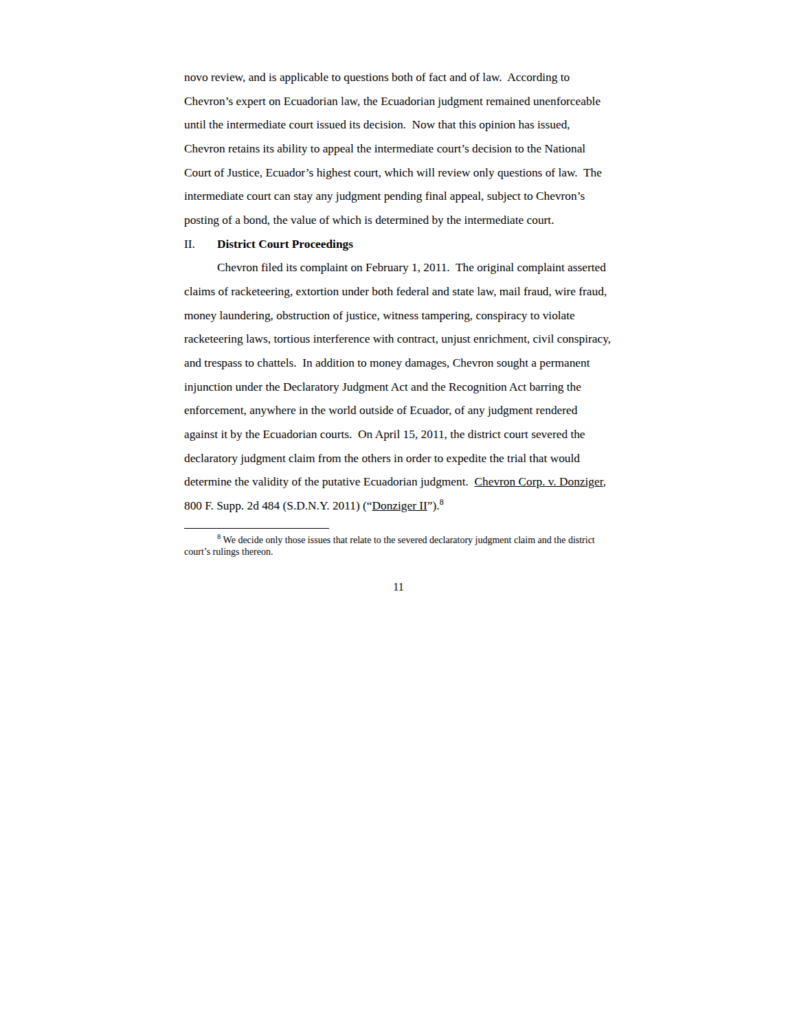novo review, and is applicable to questions both of fact and of law. According to Chevron’s expert on Ecuadorian law, the Ecuadorian judgment remained unenforceable until the intermediate court issued its decision. Now that this opinion has issued, Chevron retains its ability to appeal the intermediate court’s decision to the National Court of Justice, Ecuador’s highest court, which will review only questions of law. The intermediate court can stay any judgment pending final appeal, subject to Chevron’s posting of a bond, the value of which is determined by the intermediate court.
II. District Court Proceedings
Chevron filed its complaint on February 1, 2011. The original complaint asserted claims of racketeering, extortion under both federal and state law, mail fraud, wire fraud, money laundering, obstruction of justice, witness tampering, conspiracy to violate racketeering laws, tortious interference with contract, unjust enrichment, civil conspiracy, and trespass to chattels. In addition to money damages, Chevron sought a permanent injunction under the Declaratory Judgment Act and the Recognition Act barring the enforcement, anywhere in the world outside of Ecuador, of any judgment rendered against it by the Ecuadorian courts. On April 15, 2011, the district court severed the declaratory judgment claim from the others in order to expedite the trial that would determine the validity of the putative Ecuadorian judgment. Chevron Corp. v. Donziger, 800 F. Supp. 2d 484 (S.D.N.Y. 2011) (“Donziger II”).8
8 We decide only those issues that relate to the severed declaratory judgment claim and the district court’s rulings thereon.
11